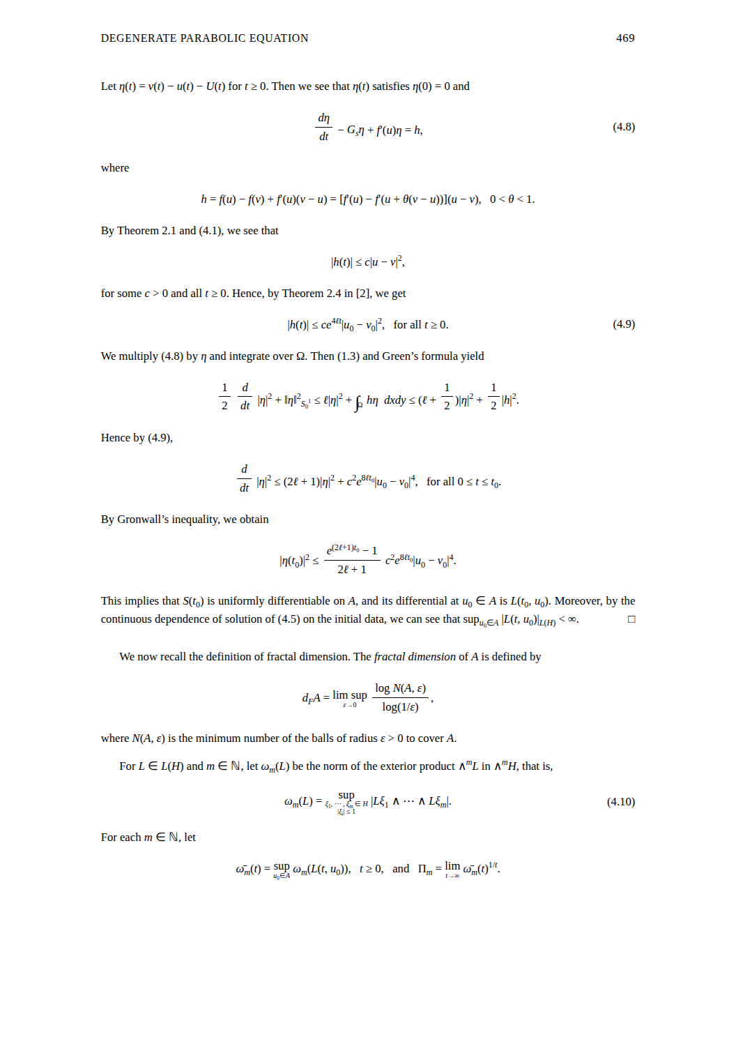Degenerate parabolic equation 469
Let η(t) = v(t) − u(t) − U(t) for t ≥ 0. Then we see that η(t) satisfies η(0) = 0 and
dη dt − Gsη + f′(u)η = h, (4.8)
where
h = f(u) − f(v) + f′(u)(v − u) = [f′(u) − f′(u + θ(v − u))](u − v), 0 < θ < 1.
By Theorem 2.1 and (4.1), we see that
|h(t)| ≤ c|u − v|2,
for some c > 0 and all t ≥ 0. Hence, by Theorem 2.4 in [2], we get
|h(t)| ≤ ce4ℓt|u0 − v0|2, for all t ≥ 0. (4.9)
We multiply (4.8) by η and integrate over Ω. Then (1.3) and Green’s formula yield
12 ddt |η|2 + ‖η‖2S01 ≤ ℓ|η|2 + ∫Ω hη dxdy ≤ (ℓ + 12)|η|2 + 12|h|2.
Hence by (4.9),
ddt |η|2 ≤ (2ℓ + 1)|η|2 + c2e8ℓt0|u0 − v0|4, for all 0 ≤ t ≤ t0.
By Gronwall’s inequality, we obtain
|η(t0)|2 ≤ e(2ℓ+1)t0 − 12ℓ + 1 c2e8ℓt0|u0 − v0|4.
This implies that S(t0) is uniformly differentiable on A, and its differential at u0 ∈ A is L(t0, u0). Moreover, by the continuous dependence of solution of (4.5) on the initial data, we can see that supu0∈A |L(t, u0)|L(H) < ∞. □
We now recall the definition of fractal dimension. The fractal dimension of A is defined by
dF A = lim sup ε→0 log N(A, ε) log(1/ε),
where N(A, ε) is the minimum number of the balls of radius ε > 0 to cover A.
For L ∈ L(H) and m ∈ ℕ, let ωm(L) be the norm of the exterior product ∧mL in ∧mH, that is,
ωm(L) = sup ξ1, ⋯ , ξm ∈ H |ξi| ≤ 1 |Lξ1 ∧ ⋯ ∧ Lξm|. (4.10)
For each m ∈ ℕ, let
ω̄m(t) = sup u0∈A ωm(L(t, u0)), t ≥ 0, and Πm = lim t→∞ ω̄m(t)1/t.